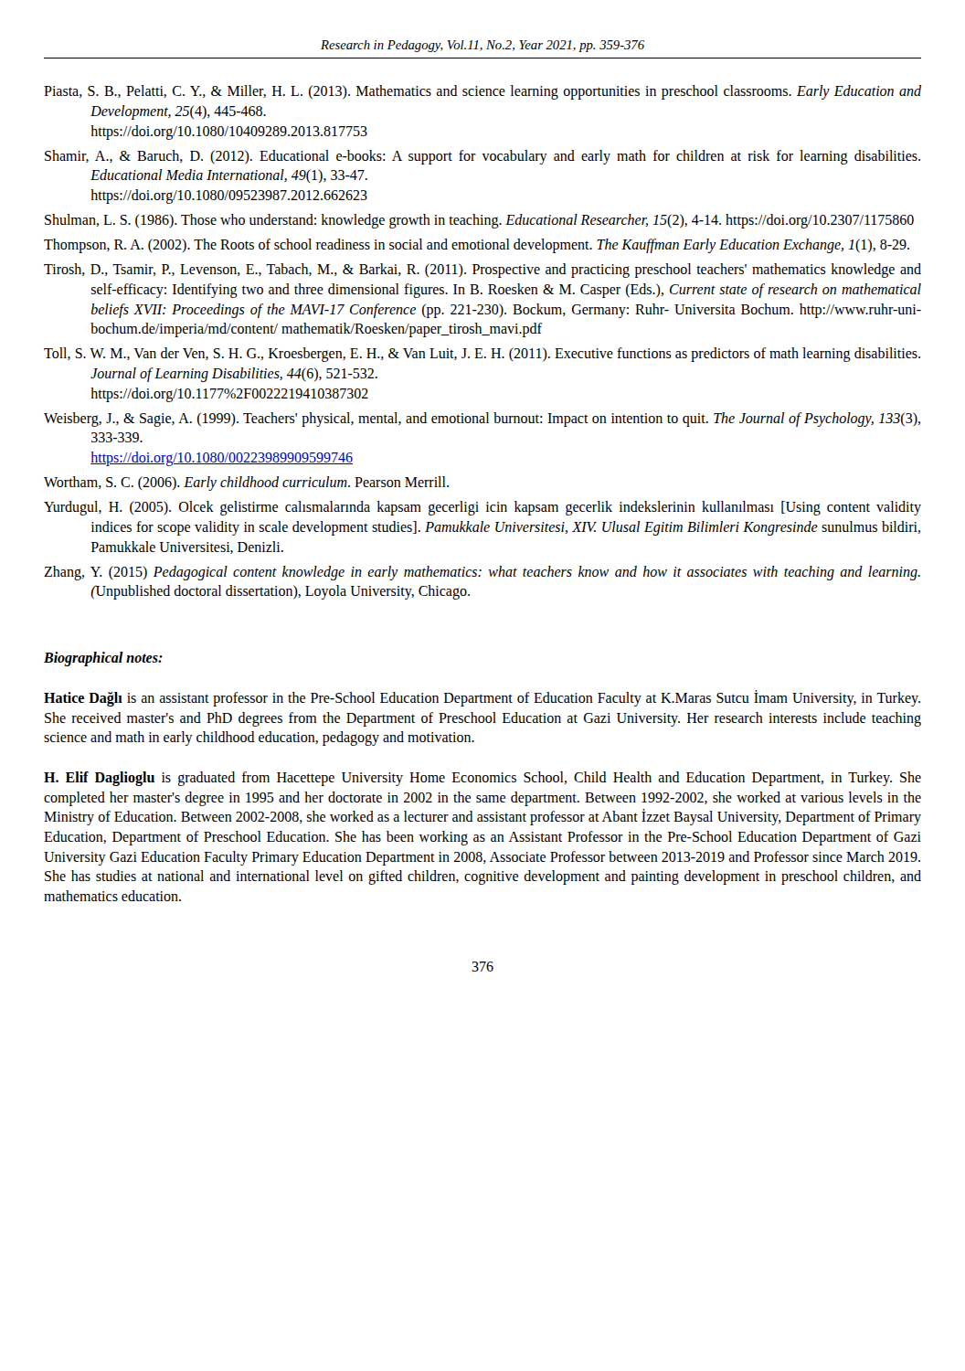Research in Pedagogy, Vol.11, No.2, Year 2021, pp. 359-376
Piasta, S. B., Pelatti, C. Y., & Miller, H. L. (2013). Mathematics and science learning opportunities in preschool classrooms. Early Education and Development, 25(4), 445-468. https://doi.org/10.1080/10409289.2013.817753
Shamir, A., & Baruch, D. (2012). Educational e-books: A support for vocabulary and early math for children at risk for learning disabilities. Educational Media International, 49(1), 33-47. https://doi.org/10.1080/09523987.2012.662623
Shulman, L. S. (1986). Those who understand: knowledge growth in teaching. Educational Researcher, 15(2), 4-14. https://doi.org/10.2307/1175860
Thompson, R. A. (2002). The Roots of school readiness in social and emotional development. The Kauffman Early Education Exchange, 1(1), 8-29.
Tirosh, D., Tsamir, P., Levenson, E., Tabach, M., & Barkai, R. (2011). Prospective and practicing preschool teachers' mathematics knowledge and self-efficacy: Identifying two and three dimensional figures. In B. Roesken & M. Casper (Eds.), Current state of research on mathematical beliefs XVII: Proceedings of the MAVI-17 Conference (pp. 221-230). Bockum, Germany: Ruhr- Universita Bochum. http://www.ruhr-uni-bochum.de/imperia/md/content/ mathematik/Roesken/paper_tirosh_mavi.pdf
Toll, S. W. M., Van der Ven, S. H. G., Kroesbergen, E. H., & Van Luit, J. E. H. (2011). Executive functions as predictors of math learning disabilities. Journal of Learning Disabilities, 44(6), 521-532. https://doi.org/10.1177%2F0022219410387302
Weisberg, J., & Sagie, A. (1999). Teachers' physical, mental, and emotional burnout: Impact on intention to quit. The Journal of Psychology, 133(3), 333-339. https://doi.org/10.1080/00223989909599746
Wortham, S. C. (2006). Early childhood curriculum. Pearson Merrill.
Yurdugul, H. (2005). Olcek gelistirme calısmalarında kapsam gecerligi icin kapsam gecerlik indekslerinin kullanılması [Using content validity indices for scope validity in scale development studies]. Pamukkale Universitesi, XIV. Ulusal Egitim Bilimleri Kongresinde sunulmus bildiri, Pamukkale Universitesi, Denizli.
Zhang, Y. (2015) Pedagogical content knowledge in early mathematics: what teachers know and how it associates with teaching and learning. (Unpublished doctoral dissertation), Loyola University, Chicago.
Biographical notes:
Hatice Dağlı is an assistant professor in the Pre-School Education Department of Education Faculty at K.Maras Sutcu İmam University, in Turkey. She received master's and PhD degrees from the Department of Preschool Education at Gazi University. Her research interests include teaching science and math in early childhood education, pedagogy and motivation.
H. Elif Daglioglu is graduated from Hacettepe University Home Economics School, Child Health and Education Department, in Turkey. She completed her master's degree in 1995 and her doctorate in 2002 in the same department. Between 1992-2002, she worked at various levels in the Ministry of Education. Between 2002-2008, she worked as a lecturer and assistant professor at Abant İzzet Baysal University, Department of Primary Education, Department of Preschool Education. She has been working as an Assistant Professor in the Pre-School Education Department of Gazi University Gazi Education Faculty Primary Education Department in 2008, Associate Professor between 2013-2019 and Professor since March 2019. She has studies at national and international level on gifted children, cognitive development and painting development in preschool children, and mathematics education.
376